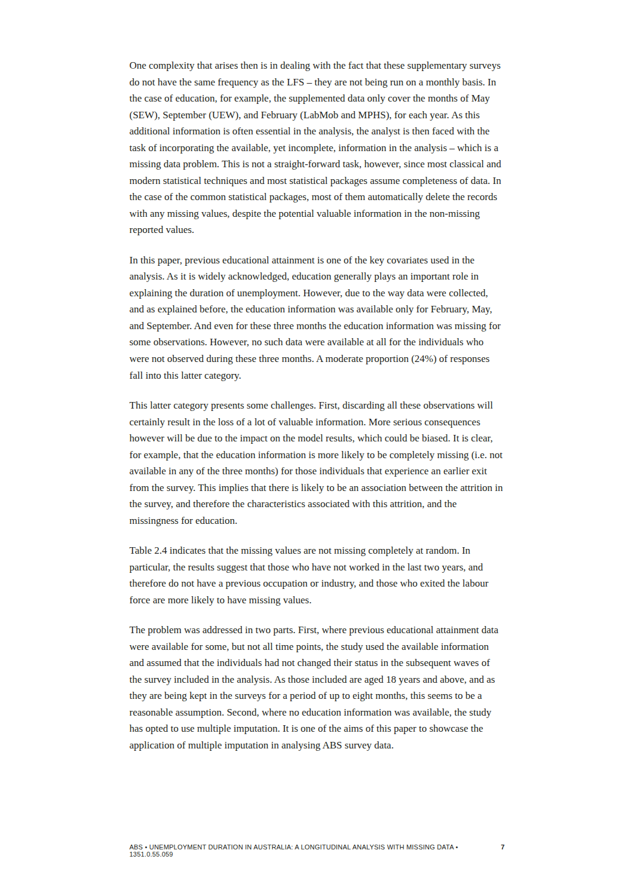One complexity that arises then is in dealing with the fact that these supplementary surveys do not have the same frequency as the LFS – they are not being run on a monthly basis. In the case of education, for example, the supplemented data only cover the months of May (SEW), September (UEW), and February (LabMob and MPHS), for each year. As this additional information is often essential in the analysis, the analyst is then faced with the task of incorporating the available, yet incomplete, information in the analysis – which is a missing data problem. This is not a straight-forward task, however, since most classical and modern statistical techniques and most statistical packages assume completeness of data. In the case of the common statistical packages, most of them automatically delete the records with any missing values, despite the potential valuable information in the non-missing reported values.
In this paper, previous educational attainment is one of the key covariates used in the analysis. As it is widely acknowledged, education generally plays an important role in explaining the duration of unemployment. However, due to the way data were collected, and as explained before, the education information was available only for February, May, and September. And even for these three months the education information was missing for some observations. However, no such data were available at all for the individuals who were not observed during these three months. A moderate proportion (24%) of responses fall into this latter category.
This latter category presents some challenges. First, discarding all these observations will certainly result in the loss of a lot of valuable information. More serious consequences however will be due to the impact on the model results, which could be biased. It is clear, for example, that the education information is more likely to be completely missing (i.e. not available in any of the three months) for those individuals that experience an earlier exit from the survey. This implies that there is likely to be an association between the attrition in the survey, and therefore the characteristics associated with this attrition, and the missingness for education.
Table 2.4 indicates that the missing values are not missing completely at random. In particular, the results suggest that those who have not worked in the last two years, and therefore do not have a previous occupation or industry, and those who exited the labour force are more likely to have missing values.
The problem was addressed in two parts. First, where previous educational attainment data were available for some, but not all time points, the study used the available information and assumed that the individuals had not changed their status in the subsequent waves of the survey included in the analysis. As those included are aged 18 years and above, and as they are being kept in the surveys for a period of up to eight months, this seems to be a reasonable assumption. Second, where no education information was available, the study has opted to use multiple imputation. It is one of the aims of this paper to showcase the application of multiple imputation in analysing ABS survey data.
ABS • UNEMPLOYMENT DURATION IN AUSTRALIA: A LONGITUDINAL ANALYSIS WITH MISSING DATA • 1351.0.55.059 7